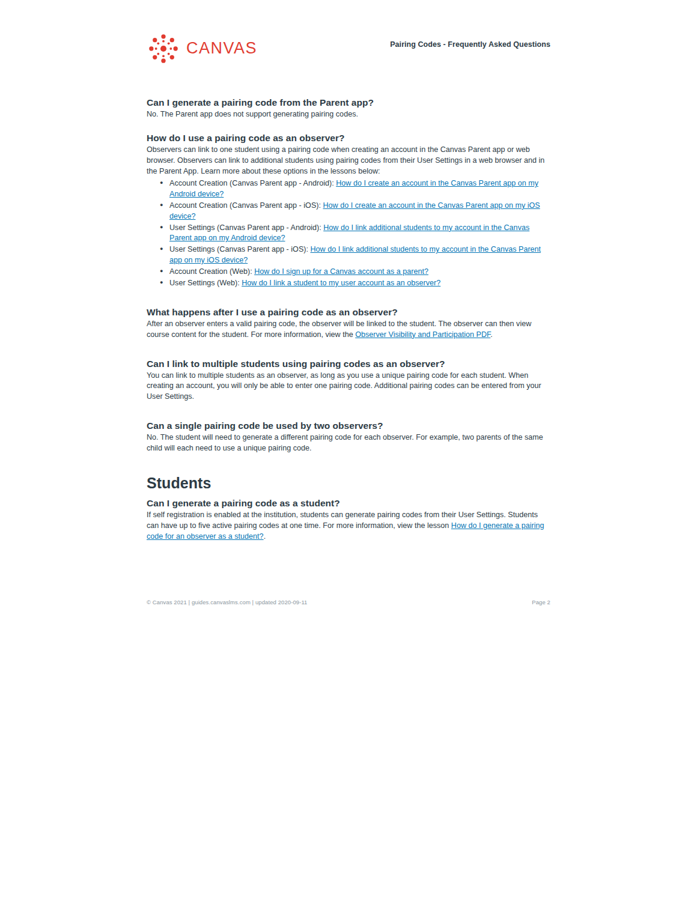CANVAS
Pairing Codes - Frequently Asked Questions
Can I generate a pairing code from the Parent app?
No. The Parent app does not support generating pairing codes.
How do I use a pairing code as an observer?
Observers can link to one student using a pairing code when creating an account in the Canvas Parent app or web browser. Observers can link to additional students using pairing codes from their User Settings in a web browser and in the Parent App. Learn more about these options in the lessons below:
Account Creation (Canvas Parent app - Android): How do I create an account in the Canvas Parent app on my Android device?
Account Creation (Canvas Parent app - iOS): How do I create an account in the Canvas Parent app on my iOS device?
User Settings (Canvas Parent app - Android): How do I link additional students to my account in the Canvas Parent app on my Android device?
User Settings (Canvas Parent app - iOS): How do I link additional students to my account in the Canvas Parent app on my iOS device?
Account Creation (Web): How do I sign up for a Canvas account as a parent?
User Settings (Web): How do I link a student to my user account as an observer?
What happens after I use a pairing code as an observer?
After an observer enters a valid pairing code, the observer will be linked to the student. The observer can then view course content for the student. For more information, view the Observer Visibility and Participation PDF.
Can I link to multiple students using pairing codes as an observer?
You can link to multiple students as an observer, as long as you use a unique pairing code for each student. When creating an account, you will only be able to enter one pairing code. Additional pairing codes can be entered from your User Settings.
Can a single pairing code be used by two observers?
No. The student will need to generate a different pairing code for each observer. For example, two parents of the same child will each need to use a unique pairing code.
Students
Can I generate a pairing code as a student?
If self registration is enabled at the institution, students can generate pairing codes from their User Settings. Students can have up to five active pairing codes at one time. For more information, view the lesson How do I generate a pairing code for an observer as a student?.
© Canvas 2021 | guides.canvaslms.com | updated 2020-09-11
Page 2